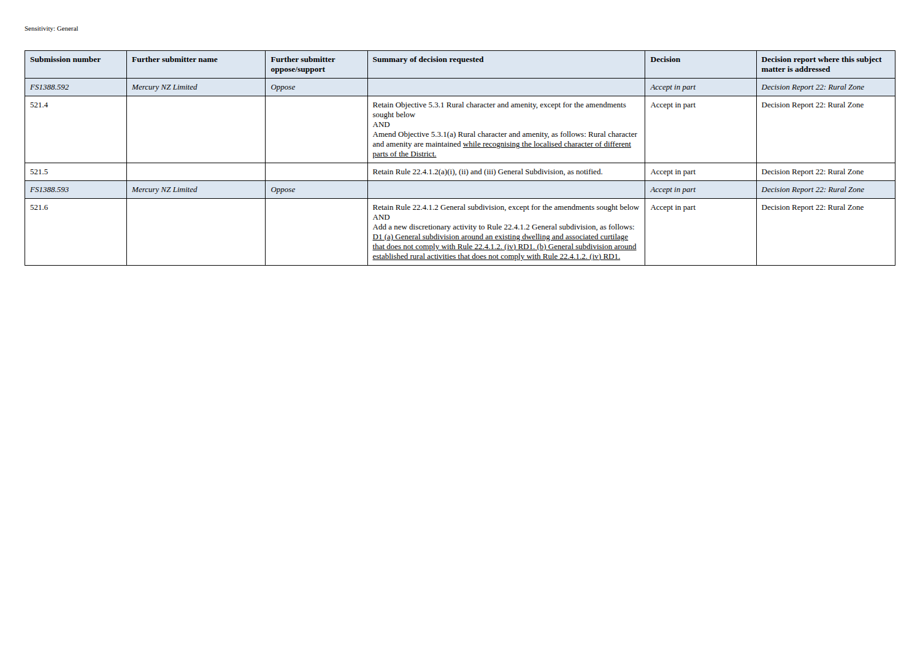Sensitivity: General
| Submission number | Further submitter name | Further submitter oppose/support | Summary of decision requested | Decision | Decision report where this subject matter is addressed |
| --- | --- | --- | --- | --- | --- |
| FS1388.592 | Mercury NZ Limited | Oppose | | Accept in part | Decision Report 22: Rural Zone |
| 521.4 | | | Retain Objective 5.3.1 Rural character and amenity, except for the amendments sought below AND Amend Objective 5.3.1(a) Rural character and amenity, as follows: Rural character and amenity are maintained while recognising the localised character of different parts of the District. | Accept in part | Decision Report 22: Rural Zone |
| 521.5 | | | Retain Rule 22.4.1.2(a)(i), (ii) and (iii) General Subdivision, as notified. | Accept in part | Decision Report 22: Rural Zone |
| FS1388.593 | Mercury NZ Limited | Oppose | | Accept in part | Decision Report 22: Rural Zone |
| 521.6 | | | Retain Rule 22.4.1.2 General subdivision, except for the amendments sought below AND Add a new discretionary activity to Rule 22.4.1.2 General subdivision, as follows: D1 (a) General subdivision around an existing dwelling and associated curtilage that does not comply with Rule 22.4.1.2. (iv) RD1. (b) General subdivision around established rural activities that does not comply with Rule 22.4.1.2. (iv) RD1. | Accept in part | Decision Report 22: Rural Zone |